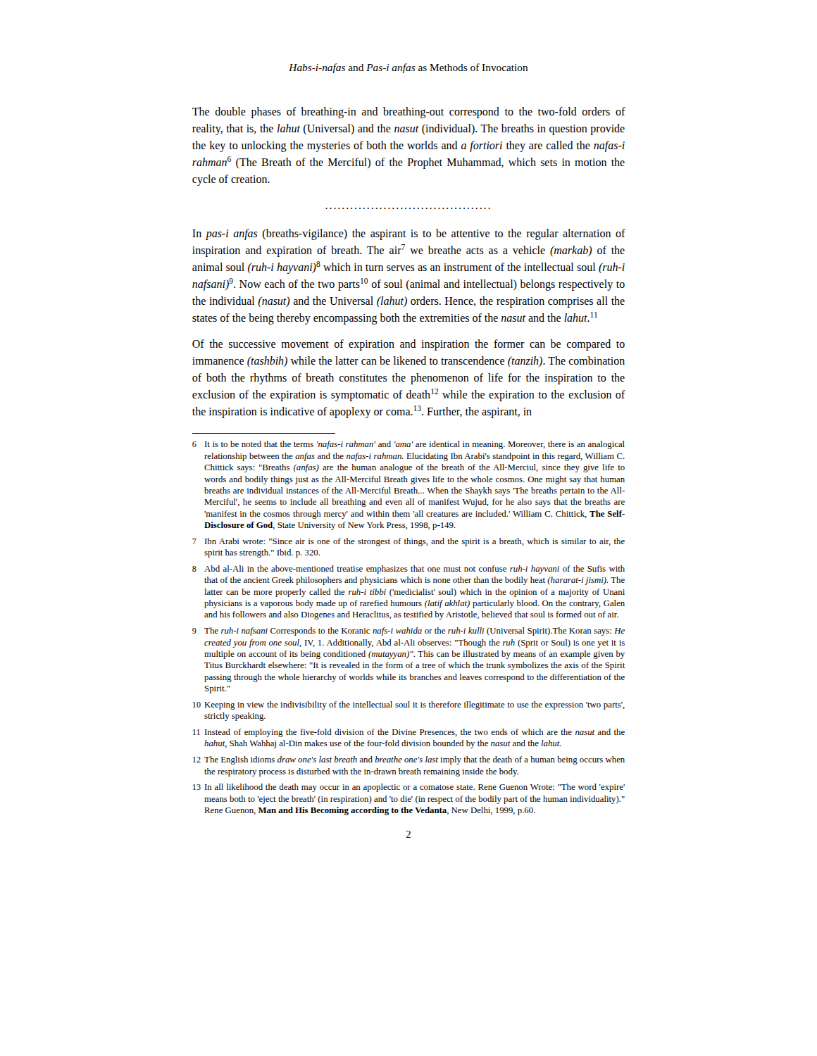Habs-i-nafas and Pas-i anfas as Methods of Invocation
The double phases of breathing-in and breathing-out correspond to the two-fold orders of reality, that is, the lahut (Universal) and the nasut (individual). The breaths in question provide the key to unlocking the mysteries of both the worlds and a fortiori they are called the nafas-i rahman6 (The Breath of the Merciful) of the Prophet Muhammad, which sets in motion the cycle of creation.
........................................
In pas-i anfas (breaths-vigilance) the aspirant is to be attentive to the regular alternation of inspiration and expiration of breath. The air7 we breathe acts as a vehicle (markab) of the animal soul (ruh-i hayvani)8 which in turn serves as an instrument of the intellectual soul (ruh-i nafsani)9. Now each of the two parts10 of soul (animal and intellectual) belongs respectively to the individual (nasut) and the Universal (lahut) orders. Hence, the respiration comprises all the states of the being thereby encompassing both the extremities of the nasut and the lahut.11
Of the successive movement of expiration and inspiration the former can be compared to immanence (tashbih) while the latter can be likened to transcendence (tanzih). The combination of both the rhythms of breath constitutes the phenomenon of life for the inspiration to the exclusion of the expiration is symptomatic of death12 while the expiration to the exclusion of the inspiration is indicative of apoplexy or coma.13. Further, the aspirant, in
6
It is to be noted that the terms 'nafas-i rahman' and 'ama' are identical in meaning. Moreover, there is an analogical relationship between the anfas and the nafas-i rahman. Elucidating Ibn Arabi's standpoint in this regard, William C. Chittick says: "Breaths (anfas) are the human analogue of the breath of the All-Merciul, since they give life to words and bodily things just as the All-Merciful Breath gives life to the whole cosmos. One might say that human breaths are individual instances of the All-Merciful Breath... When the Shaykh says 'The breaths pertain to the All-Merciful', he seems to include all breathing and even all of manifest Wujud, for he also says that the breaths are 'manifest in the cosmos through mercy' and within them 'all creatures are included.' William C. Chittick, The Self-Disclosure of God, State University of New York Press, 1998, p-149.
7
Ibn Arabi wrote: "Since air is one of the strongest of things, and the spirit is a breath, which is similar to air, the spirit has strength." Ibid. p. 320.
8
Abd al-Ali in the above-mentioned treatise emphasizes that one must not confuse ruh-i hayvani of the Sufis with that of the ancient Greek philosophers and physicians which is none other than the bodily heat (hararat-i jismi). The latter can be more properly called the ruh-i tibbi ('medicialist' soul) which in the opinion of a majority of Unani physicians is a vaporous body made up of rarefied humours (latif akhlat) particularly blood. On the contrary, Galen and his followers and also Diogenes and Heraclitus, as testified by Aristotle, believed that soul is formed out of air.
9
The ruh-i nafsani Corresponds to the Koranic nafs-i wahida or the ruh-i kulli (Universal Spirit).The Koran says: He created you from one soul, IV, 1. Additionally, Abd al-Ali observes: "Though the ruh (Sprit or Soul) is one yet it is multiple on account of its being conditioned (mutayyan)". This can be illustrated by means of an example given by Titus Burckhardt elsewhere: "It is revealed in the form of a tree of which the trunk symbolizes the axis of the Spirit passing through the whole hierarchy of worlds while its branches and leaves correspond to the differentiation of the Spirit."
10
Keeping in view the indivisibility of the intellectual soul it is therefore illegitimate to use the expression 'two parts', strictly speaking.
11
Instead of employing the five-fold division of the Divine Presences, the two ends of which are the nasut and the hahut, Shah Wahhaj al-Din makes use of the four-fold division bounded by the nasut and the lahut.
12
The English idioms draw one's last breath and breathe one's last imply that the death of a human being occurs when the respiratory process is disturbed with the in-drawn breath remaining inside the body.
13
In all likelihood the death may occur in an apoplectic or a comatose state. Rene Guenon Wrote: "The word 'expire' means both to 'eject the breath' (in respiration) and 'to die' (in respect of the bodily part of the human individuality)." Rene Guenon, Man and His Becoming according to the Vedanta, New Delhi, 1999, p.60.
2